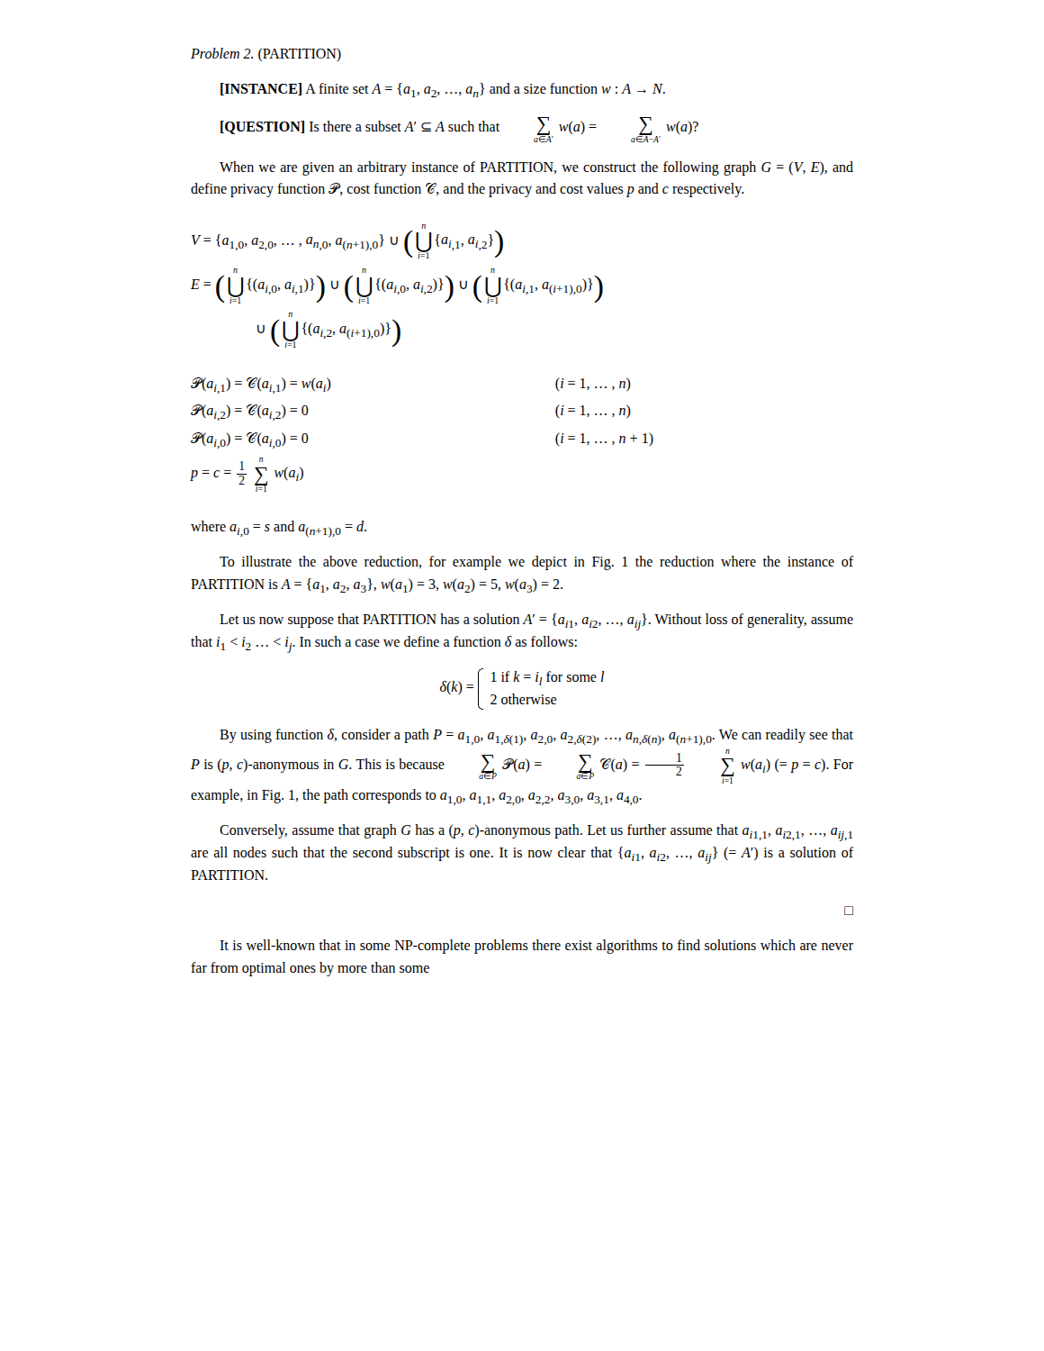Problem 2. (PARTITION)
[INSTANCE] A finite set A = {a1, a2, …, an} and a size function w : A → N.
[QUESTION] Is there a subset A′ ⊆ A such that ∑a∈A′ w(a) = ∑a∈A−A′ w(a)?
When we are given an arbitrary instance of PARTITION, we construct the following graph G = (V, E), and define privacy function 𝒫, cost function 𝒞, and the privacy and cost values p and c respectively.
V = {a1,0, a2,0, … , an,0, a(n+1),0} ∪ (n⋃i=1{ai,1, ai,2})
E = (n⋃i=1{(ai,0, ai,1)}) ∪ (n⋃i=1{(ai,0, ai,2)}) ∪ (n⋃i=1{(ai,1, a(i+1),0)})
∪ (n⋃i=1{(ai,2, a(i+1),0)})
| 𝒫( a i ,1 ) = 𝒞( a i ,1 ) = w ( a i ) | ( i = 1, … , n ) |
| 𝒫( a i ,2 ) = 𝒞( a i ,2 ) = 0 | ( i = 1, … , n ) |
| 𝒫( a i ,0 ) = 𝒞( a i ,0 ) = 0 | ( i = 1, … , n + 1) |
| p = c = 1 2 n ∑ i =1 w ( a i ) | |
where ai,0 = s and a(n+1),0 = d.
To illustrate the above reduction, for example we depict in Fig. 1 the reduction where the instance of PARTITION is A = {a1, a2, a3}, w(a1) = 3, w(a2) = 5, w(a3) = 2.
Let us now suppose that PARTITION has a solution A′ = {ai1, ai2, …, aij}. Without loss of generality, assume that i1 < i2 … < ij. In such a case we define a function δ as follows:
δ(k) = 1 if k = il for some l 2 otherwise
By using function δ, consider a path P = a1,0, a1,δ(1), a2,0, a2,δ(2), …, an,δ(n), a(n+1),0. We can readily see that P is (p, c)-anonymous in G. This is because ∑a∈P 𝒫(a) = ∑a∈P 𝒞(a) = 12 n∑i=1 w(ai) (= p = c). For example, in Fig. 1, the path corresponds to a1,0, a1,1, a2,0, a2,2, a3,0, a3,1, a4,0.
Conversely, assume that graph G has a (p, c)-anonymous path. Let us further assume that ai1,1, ai2,1, …, aij,1 are all nodes such that the second subscript is one. It is now clear that {ai1, ai2, …, aij} (= A′) is a solution of PARTITION.
□
It is well-known that in some NP-complete problems there exist algorithms to find solutions which are never far from optimal ones by more than some